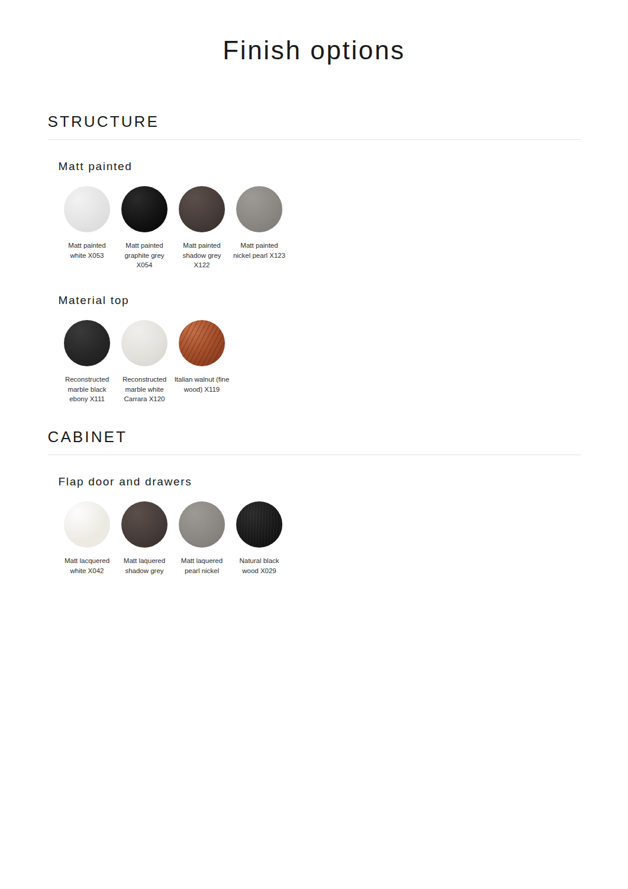Finish options
Structure
Matt painted
Matt painted white X053
Matt painted graphite grey X054
Matt painted shadow grey X122
Matt painted nickel pearl X123
Material top
Reconstructed marble black ebony X111
Reconstructed marble white Carrara X120
Italian walnut (fine wood) X119
Cabinet
Flap door and drawers
Matt lacquered white X042
Matt laquered shadow grey
Matt laquered pearl nickel
Natural black wood X029